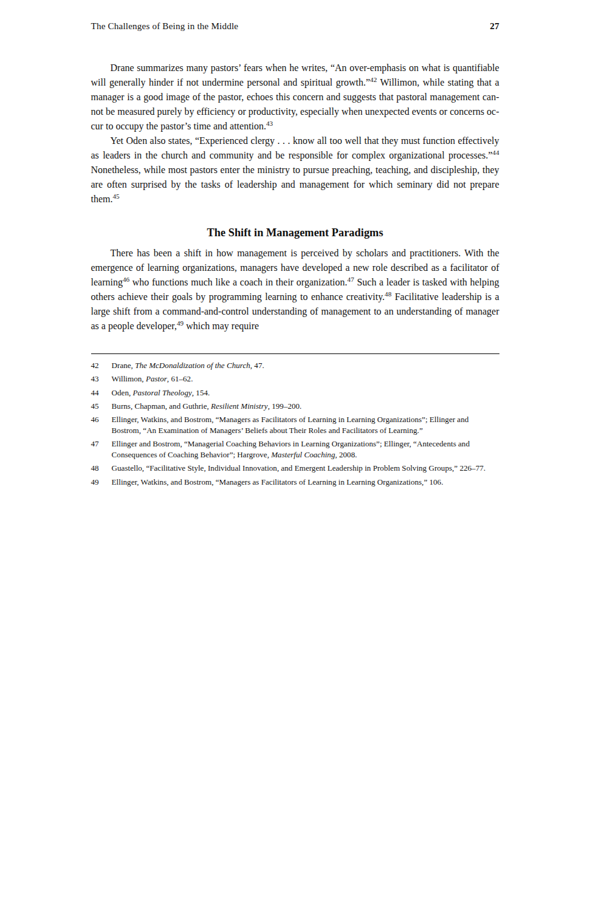The Challenges of Being in the Middle 27
Drane summarizes many pastors’ fears when he writes, “An over-emphasis on what is quantifiable will generally hinder if not undermine personal and spiritual growth.”42 Willimon, while stating that a manager is a good image of the pastor, echoes this concern and suggests that pastoral management cannot be measured purely by efficiency or productivity, especially when unexpected events or concerns occur to occupy the pastor’s time and attention.43
Yet Oden also states, “Experienced clergy . . . know all too well that they must function effectively as leaders in the church and community and be responsible for complex organizational processes.”44 Nonetheless, while most pastors enter the ministry to pursue preaching, teaching, and discipleship, they are often surprised by the tasks of leadership and management for which seminary did not prepare them.45
The Shift in Management Paradigms
There has been a shift in how management is perceived by scholars and practitioners. With the emergence of learning organizations, managers have developed a new role described as a facilitator of learning46 who functions much like a coach in their organization.47 Such a leader is tasked with helping others achieve their goals by programming learning to enhance creativity.48 Facilitative leadership is a large shift from a command-and-control understanding of management to an understanding of manager as a people developer,49 which may require
42 Drane, The McDonaldization of the Church, 47.
43 Willimon, Pastor, 61–62.
44 Oden, Pastoral Theology, 154.
45 Burns, Chapman, and Guthrie, Resilient Ministry, 199–200.
46 Ellinger, Watkins, and Bostrom, “Managers as Facilitators of Learning in Learning Organizations”; Ellinger and Bostrom, “An Examination of Managers’ Beliefs about Their Roles and Facilitators of Learning.”
47 Ellinger and Bostrom, “Managerial Coaching Behaviors in Learning Organizations”; Ellinger, “Antecedents and Consequences of Coaching Behavior”; Hargrove, Masterful Coaching, 2008.
48 Guastello, “Facilitative Style, Individual Innovation, and Emergent Leadership in Problem Solving Groups,” 226–77.
49 Ellinger, Watkins, and Bostrom, “Managers as Facilitators of Learning in Learning Organizations,” 106.